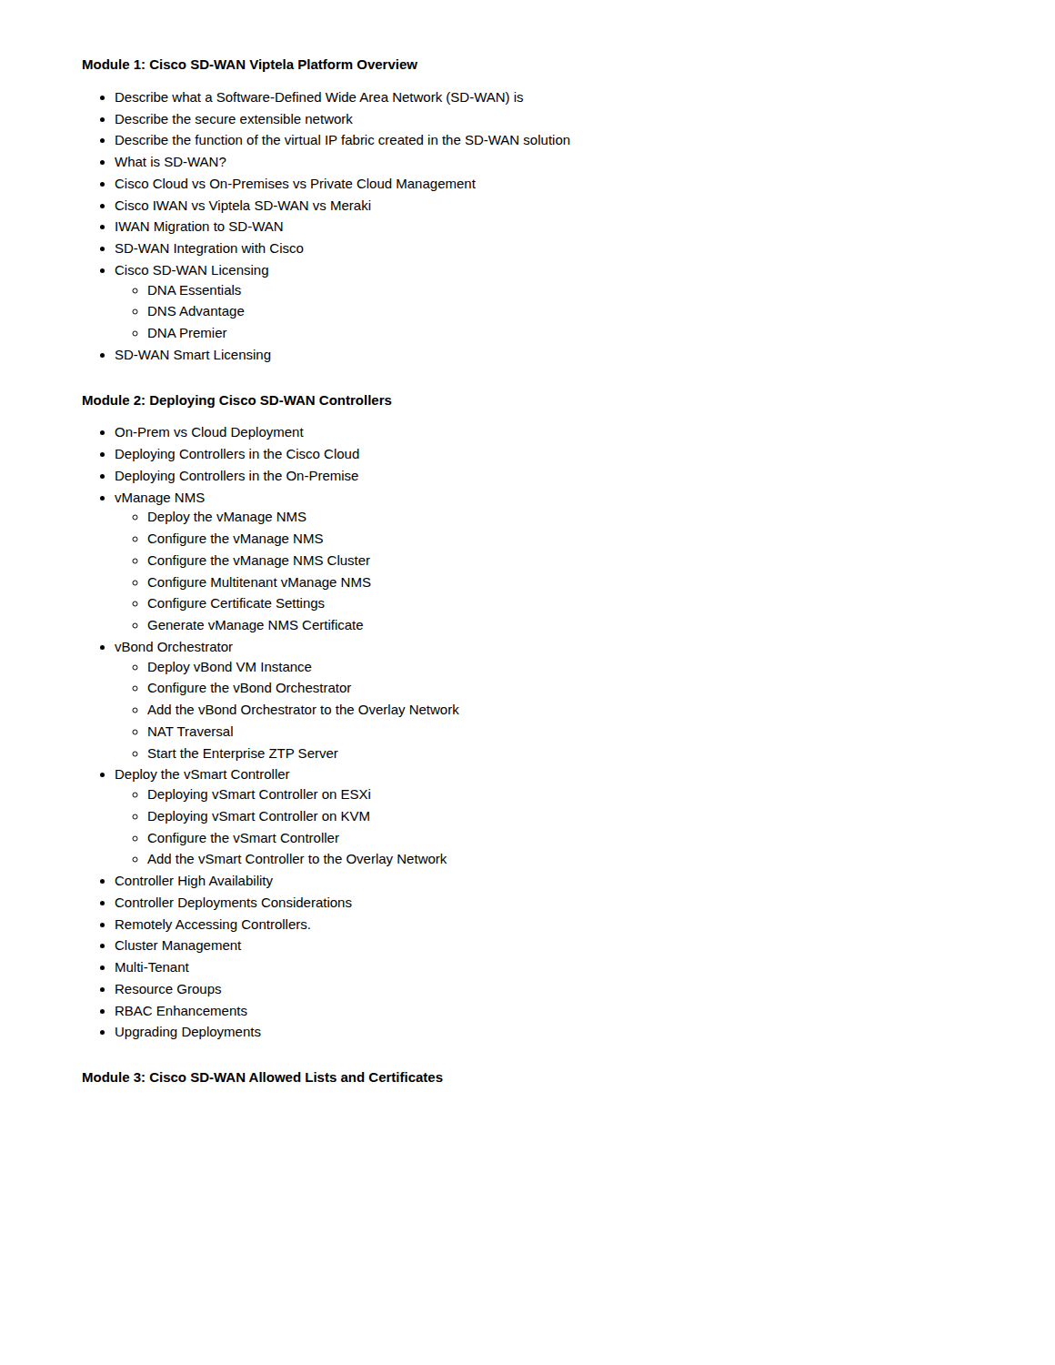Module 1: Cisco SD-WAN Viptela Platform Overview
Describe what a Software-Defined Wide Area Network (SD-WAN) is
Describe the secure extensible network
Describe the function of the virtual IP fabric created in the SD-WAN solution
What is SD-WAN?
Cisco Cloud vs On-Premises vs Private Cloud Management
Cisco IWAN vs Viptela SD-WAN vs Meraki
IWAN Migration to SD-WAN
SD-WAN Integration with Cisco
Cisco SD-WAN Licensing
DNA Essentials
DNS Advantage
DNA Premier
SD-WAN Smart Licensing
Module 2: Deploying Cisco SD-WAN Controllers
On-Prem vs Cloud Deployment
Deploying Controllers in the Cisco Cloud
Deploying Controllers in the On-Premise
vManage NMS
Deploy the vManage NMS
Configure the vManage NMS
Configure the vManage NMS Cluster
Configure Multitenant vManage NMS
Configure Certificate Settings
Generate vManage NMS Certificate
vBond Orchestrator
Deploy vBond VM Instance
Configure the vBond Orchestrator
Add the vBond Orchestrator to the Overlay Network
NAT Traversal
Start the Enterprise ZTP Server
Deploy the vSmart Controller
Deploying vSmart Controller on ESXi
Deploying vSmart Controller on KVM
Configure the vSmart Controller
Add the vSmart Controller to the Overlay Network
Controller High Availability
Controller Deployments Considerations
Remotely Accessing Controllers.
Cluster Management
Multi-Tenant
Resource Groups
RBAC Enhancements
Upgrading Deployments
Module 3: Cisco SD-WAN Allowed Lists and Certificates